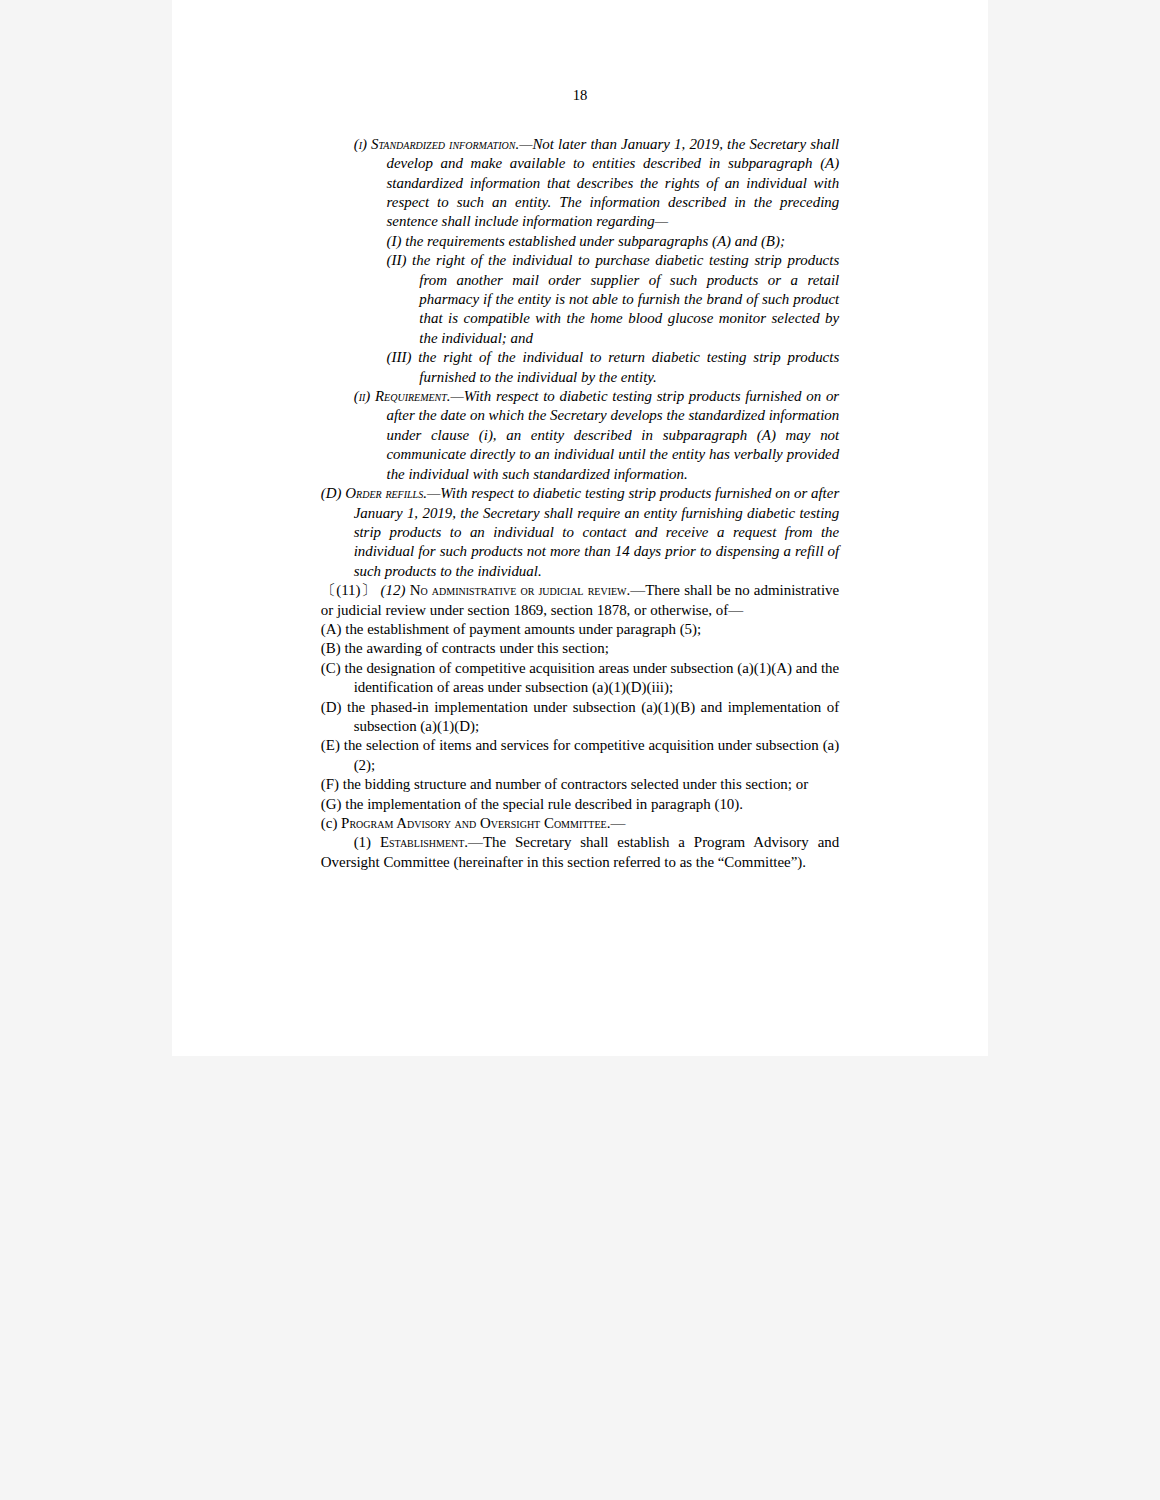18
(i) Standardized information.—Not later than January 1, 2019, the Secretary shall develop and make available to entities described in subparagraph (A) standardized information that describes the rights of an individual with respect to such an entity. The information described in the preceding sentence shall include information regarding—
(I) the requirements established under subparagraphs (A) and (B);
(II) the right of the individual to purchase diabetic testing strip products from another mail order supplier of such products or a retail pharmacy if the entity is not able to furnish the brand of such product that is compatible with the home blood glucose monitor selected by the individual; and
(III) the right of the individual to return diabetic testing strip products furnished to the individual by the entity.
(ii) Requirement.—With respect to diabetic testing strip products furnished on or after the date on which the Secretary develops the standardized information under clause (i), an entity described in subparagraph (A) may not communicate directly to an individual until the entity has verbally provided the individual with such standardized information.
(D) Order refills.—With respect to diabetic testing strip products furnished on or after January 1, 2019, the Secretary shall require an entity furnishing diabetic testing strip products to an individual to contact and receive a request from the individual for such products not more than 14 days prior to dispensing a refill of such products to the individual.
〔(11)〕 (12) No administrative or judicial review.—There shall be no administrative or judicial review under section 1869, section 1878, or otherwise, of—
(A) the establishment of payment amounts under paragraph (5);
(B) the awarding of contracts under this section;
(C) the designation of competitive acquisition areas under subsection (a)(1)(A) and the identification of areas under subsection (a)(1)(D)(iii);
(D) the phased-in implementation under subsection (a)(1)(B) and implementation of subsection (a)(1)(D);
(E) the selection of items and services for competitive acquisition under subsection (a)(2);
(F) the bidding structure and number of contractors selected under this section; or
(G) the implementation of the special rule described in paragraph (10).
(c) Program Advisory and Oversight Committee.—
(1) Establishment.—The Secretary shall establish a Program Advisory and Oversight Committee (hereinafter in this section referred to as the “Committee”).